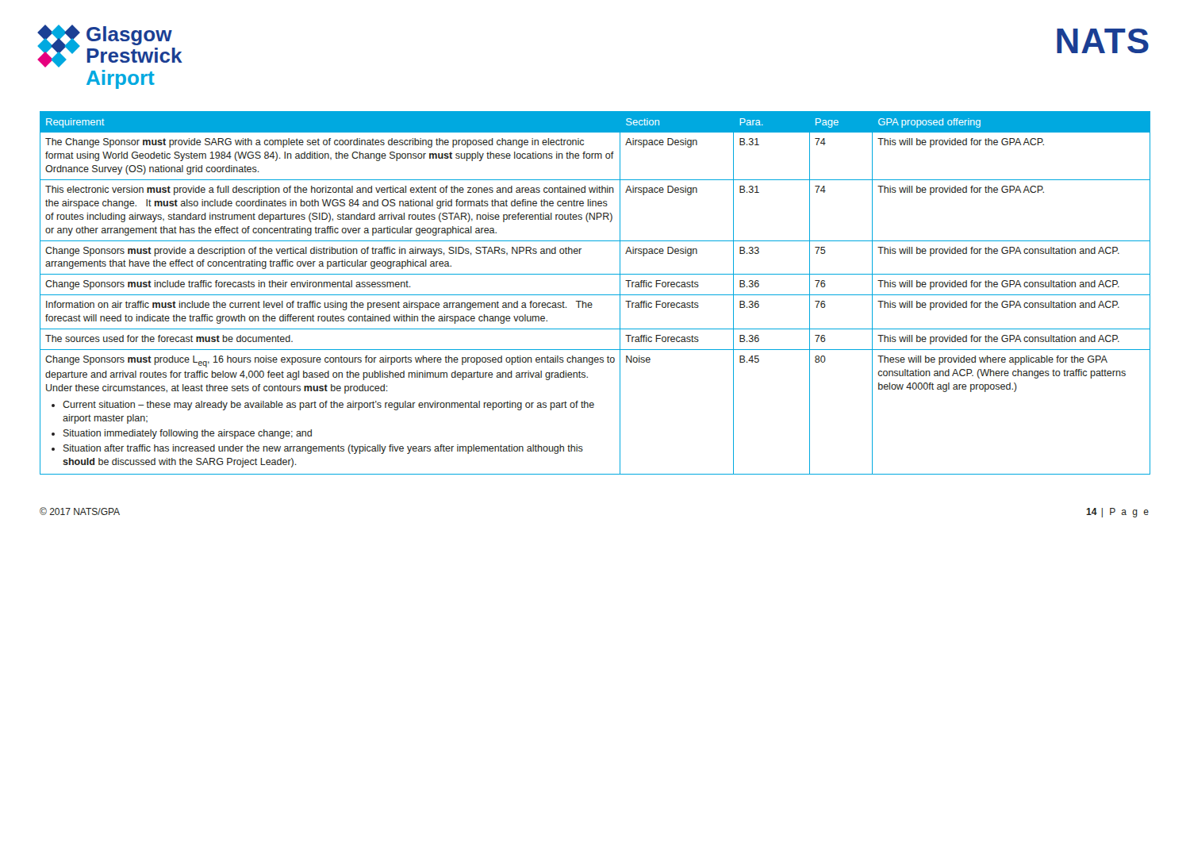Glasgow
Prestwick
Airport
NATS
| Requirement | Section | Para. | Page | GPA proposed offering |
| --- | --- | --- | --- | --- |
| The Change Sponsor must provide SARG with a complete set of coordinates describing the proposed change in electronic format using World Geodetic System 1984 (WGS 84). In addition, the Change Sponsor must supply these locations in the form of Ordnance Survey (OS) national grid coordinates. | Airspace Design | B.31 | 74 | This will be provided for the GPA ACP. |
| This electronic version must provide a full description of the horizontal and vertical extent of the zones and areas contained within the airspace change. It must also include coordinates in both WGS 84 and OS national grid formats that define the centre lines of routes including airways, standard instrument departures (SID), standard arrival routes (STAR), noise preferential routes (NPR) or any other arrangement that has the effect of concentrating traffic over a particular geographical area. | Airspace Design | B.31 | 74 | This will be provided for the GPA ACP. |
| Change Sponsors must provide a description of the vertical distribution of traffic in airways, SIDs, STARs, NPRs and other arrangements that have the effect of concentrating traffic over a particular geographical area. | Airspace Design | B.33 | 75 | This will be provided for the GPA consultation and ACP. |
| Change Sponsors must include traffic forecasts in their environmental assessment. | Traffic Forecasts | B.36 | 76 | This will be provided for the GPA consultation and ACP. |
| Information on air traffic must include the current level of traffic using the present airspace arrangement and a forecast. The forecast will need to indicate the traffic growth on the different routes contained within the airspace change volume. | Traffic Forecasts | B.36 | 76 | This will be provided for the GPA consultation and ACP. |
| The sources used for the forecast must be documented. | Traffic Forecasts | B.36 | 76 | This will be provided for the GPA consultation and ACP. |
| Change Sponsors must produce L eq , 16 hours noise exposure contours for airports where the proposed option entails changes to departure and arrival routes for traffic below 4,000 feet agl based on the published minimum departure and arrival gradients. Under these circumstances, at least three sets of contours must be produced: Current situation – these may already be available as part of the airport’s regular environmental reporting or as part of the airport master plan; Situation immediately following the airspace change; and Situation after traffic has increased under the new arrangements (typically five years after implementation although this should be discussed with the SARG Project Leader). | Noise | B.45 | 80 | These will be provided where applicable for the GPA consultation and ACP. (Where changes to traffic patterns below 4000ft agl are proposed.) |
© 2017 NATS/GPA
14 | P a g e